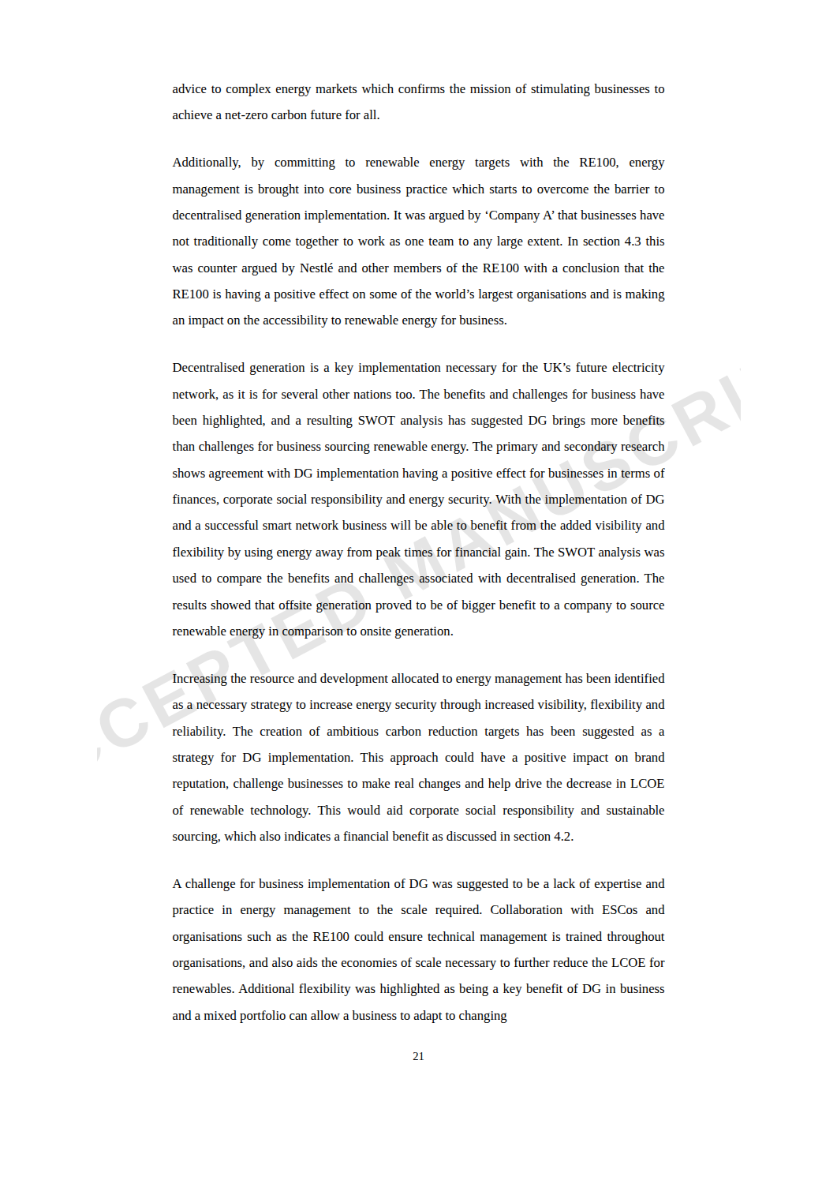ACCEPTED MANUSCRIPT
advice to complex energy markets which confirms the mission of stimulating businesses to achieve a net-zero carbon future for all.
Additionally, by committing to renewable energy targets with the RE100, energy management is brought into core business practice which starts to overcome the barrier to decentralised generation implementation. It was argued by ‘Company A’ that businesses have not traditionally come together to work as one team to any large extent. In section 4.3 this was counter argued by Nestlé and other members of the RE100 with a conclusion that the RE100 is having a positive effect on some of the world’s largest organisations and is making an impact on the accessibility to renewable energy for business.
Decentralised generation is a key implementation necessary for the UK’s future electricity network, as it is for several other nations too. The benefits and challenges for business have been highlighted, and a resulting SWOT analysis has suggested DG brings more benefits than challenges for business sourcing renewable energy. The primary and secondary research shows agreement with DG implementation having a positive effect for businesses in terms of finances, corporate social responsibility and energy security. With the implementation of DG and a successful smart network business will be able to benefit from the added visibility and flexibility by using energy away from peak times for financial gain. The SWOT analysis was used to compare the benefits and challenges associated with decentralised generation. The results showed that offsite generation proved to be of bigger benefit to a company to source renewable energy in comparison to onsite generation.
Increasing the resource and development allocated to energy management has been identified as a necessary strategy to increase energy security through increased visibility, flexibility and reliability. The creation of ambitious carbon reduction targets has been suggested as a strategy for DG implementation. This approach could have a positive impact on brand reputation, challenge businesses to make real changes and help drive the decrease in LCOE of renewable technology. This would aid corporate social responsibility and sustainable sourcing, which also indicates a financial benefit as discussed in section 4.2.
A challenge for business implementation of DG was suggested to be a lack of expertise and practice in energy management to the scale required. Collaboration with ESCos and organisations such as the RE100 could ensure technical management is trained throughout organisations, and also aids the economies of scale necessary to further reduce the LCOE for renewables. Additional flexibility was highlighted as being a key benefit of DG in business and a mixed portfolio can allow a business to adapt to changing
21